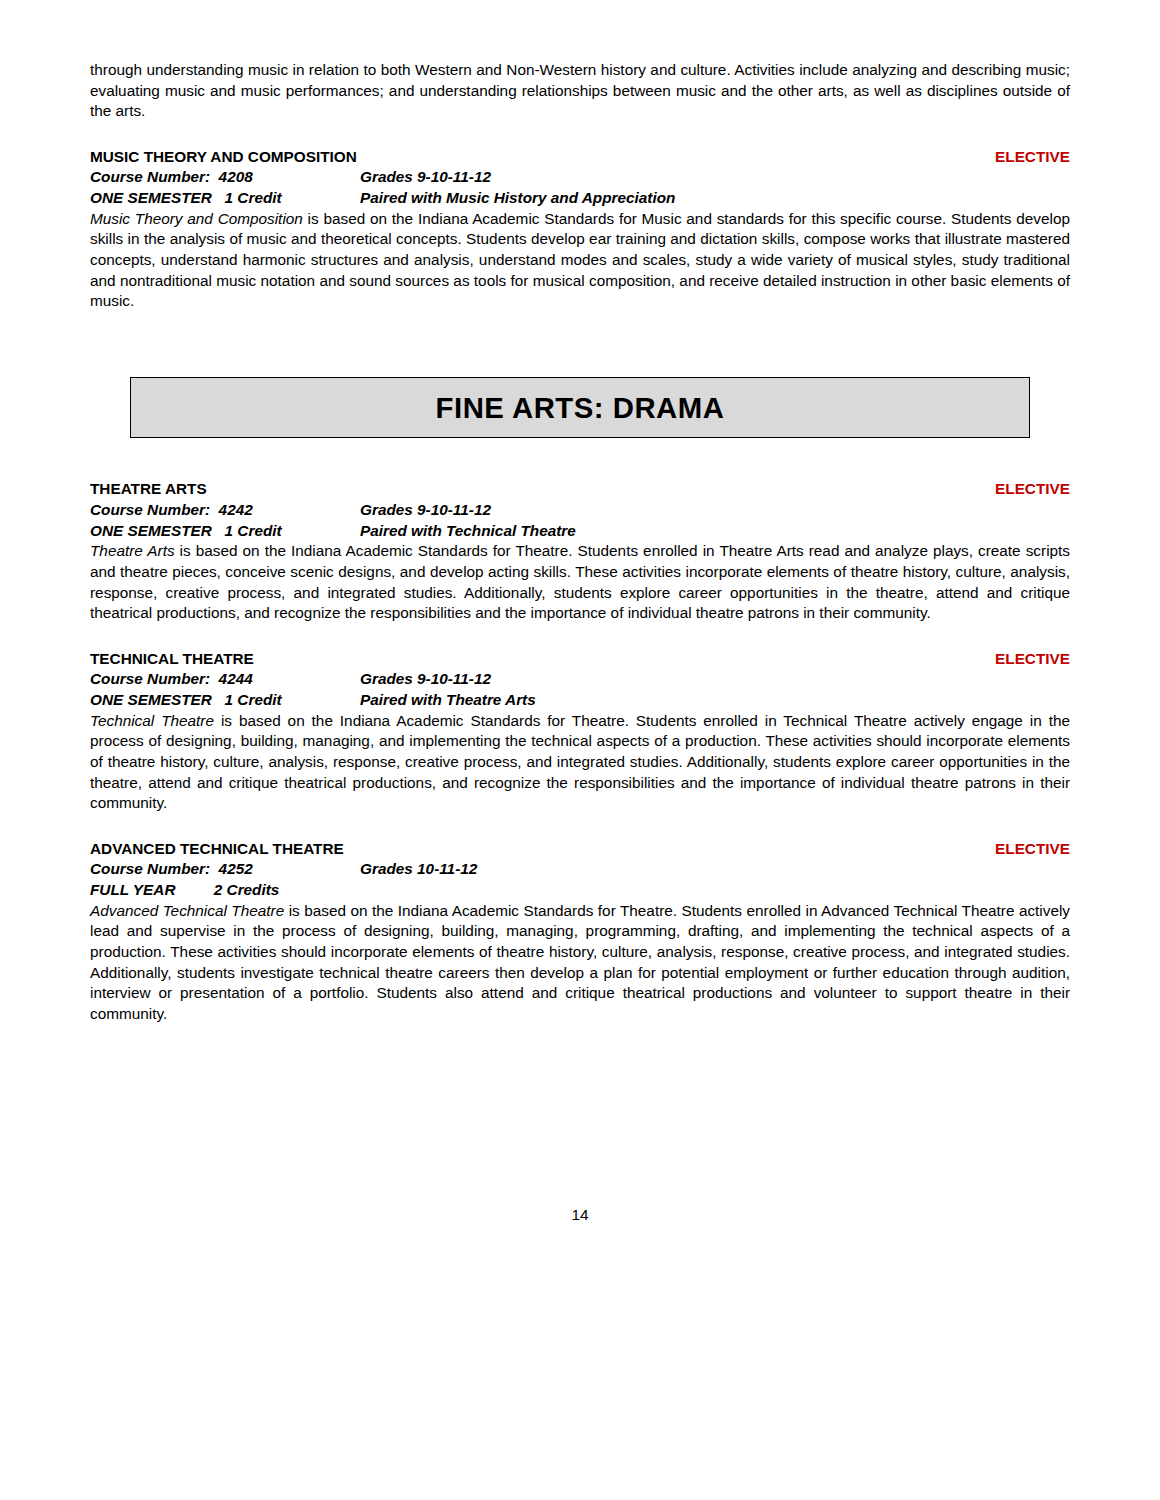through understanding music in relation to both Western and Non-Western history and culture. Activities include analyzing and describing music; evaluating music and music performances; and understanding relationships between music and the other arts, as well as disciplines outside of the arts.
Music Theory and Composition ELECTIVE
Course Number: 4208 Grades 9-10-11-12
ONE SEMESTER 1 Credit Paired with Music History and Appreciation
Music Theory and Composition is based on the Indiana Academic Standards for Music and standards for this specific course. Students develop skills in the analysis of music and theoretical concepts. Students develop ear training and dictation skills, compose works that illustrate mastered concepts, understand harmonic structures and analysis, understand modes and scales, study a wide variety of musical styles, study traditional and nontraditional music notation and sound sources as tools for musical composition, and receive detailed instruction in other basic elements of music.
FINE ARTS: DRAMA
Theatre Arts ELECTIVE
Course Number: 4242 Grades 9-10-11-12
ONE SEMESTER 1 Credit Paired with Technical Theatre
Theatre Arts is based on the Indiana Academic Standards for Theatre. Students enrolled in Theatre Arts read and analyze plays, create scripts and theatre pieces, conceive scenic designs, and develop acting skills. These activities incorporate elements of theatre history, culture, analysis, response, creative process, and integrated studies. Additionally, students explore career opportunities in the theatre, attend and critique theatrical productions, and recognize the responsibilities and the importance of individual theatre patrons in their community.
Technical Theatre ELECTIVE
Course Number: 4244 Grades 9-10-11-12
ONE SEMESTER 1 Credit Paired with Theatre Arts
Technical Theatre is based on the Indiana Academic Standards for Theatre. Students enrolled in Technical Theatre actively engage in the process of designing, building, managing, and implementing the technical aspects of a production. These activities should incorporate elements of theatre history, culture, analysis, response, creative process, and integrated studies. Additionally, students explore career opportunities in the theatre, attend and critique theatrical productions, and recognize the responsibilities and the importance of individual theatre patrons in their community.
Advanced Technical Theatre ELECTIVE
Course Number: 4252 Grades 10-11-12
FULL YEAR 2 Credits
Advanced Technical Theatre is based on the Indiana Academic Standards for Theatre. Students enrolled in Advanced Technical Theatre actively lead and supervise in the process of designing, building, managing, programming, drafting, and implementing the technical aspects of a production. These activities should incorporate elements of theatre history, culture, analysis, response, creative process, and integrated studies. Additionally, students investigate technical theatre careers then develop a plan for potential employment or further education through audition, interview or presentation of a portfolio. Students also attend and critique theatrical productions and volunteer to support theatre in their community.
14